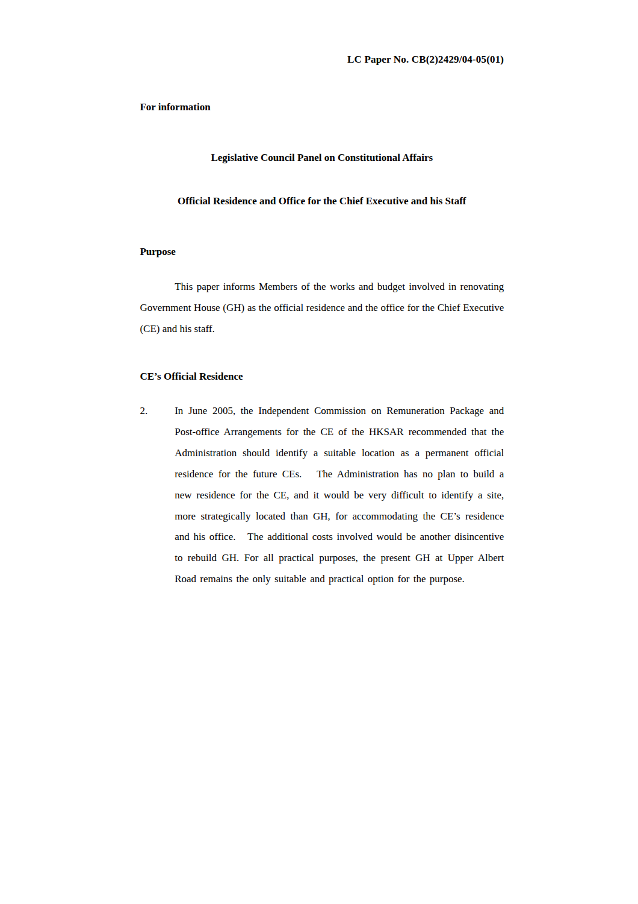LC Paper No. CB(2)2429/04-05(01)
For information
Legislative Council Panel on Constitutional Affairs
Official Residence and Office for the Chief Executive and his Staff
Purpose
This paper informs Members of the works and budget involved in renovating Government House (GH) as the official residence and the office for the Chief Executive (CE) and his staff.
CE’s Official Residence
2. In June 2005, the Independent Commission on Remuneration Package and Post-office Arrangements for the CE of the HKSAR recommended that the Administration should identify a suitable location as a permanent official residence for the future CEs. The Administration has no plan to build a new residence for the CE, and it would be very difficult to identify a site, more strategically located than GH, for accommodating the CE’s residence and his office. The additional costs involved would be another disincentive to rebuild GH. For all practical purposes, the present GH at Upper Albert Road remains the only suitable and practical option for the purpose.